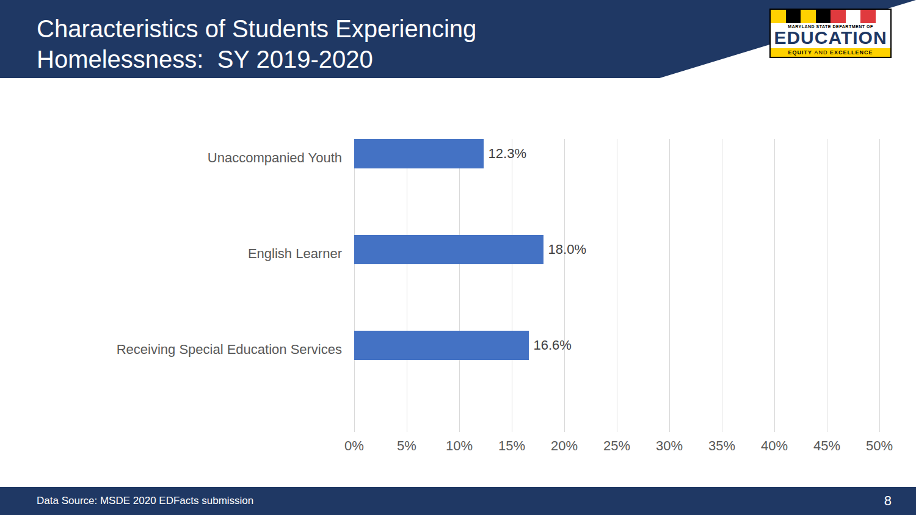Characteristics of Students Experiencing
Homelessness: SY 2019-2020
MARYLAND STATE DEPARTMENT OF
EDUCATION
EQUITY AND EXCELLENCE
Unaccompanied Youth
English Learner
Receiving Special Education Services
12.3%
18.0%
16.6%
0% 5% 10% 15% 20% 25% 30% 35% 40% 45% 50%
Data Source: MSDE 2020 EDFacts submission
8